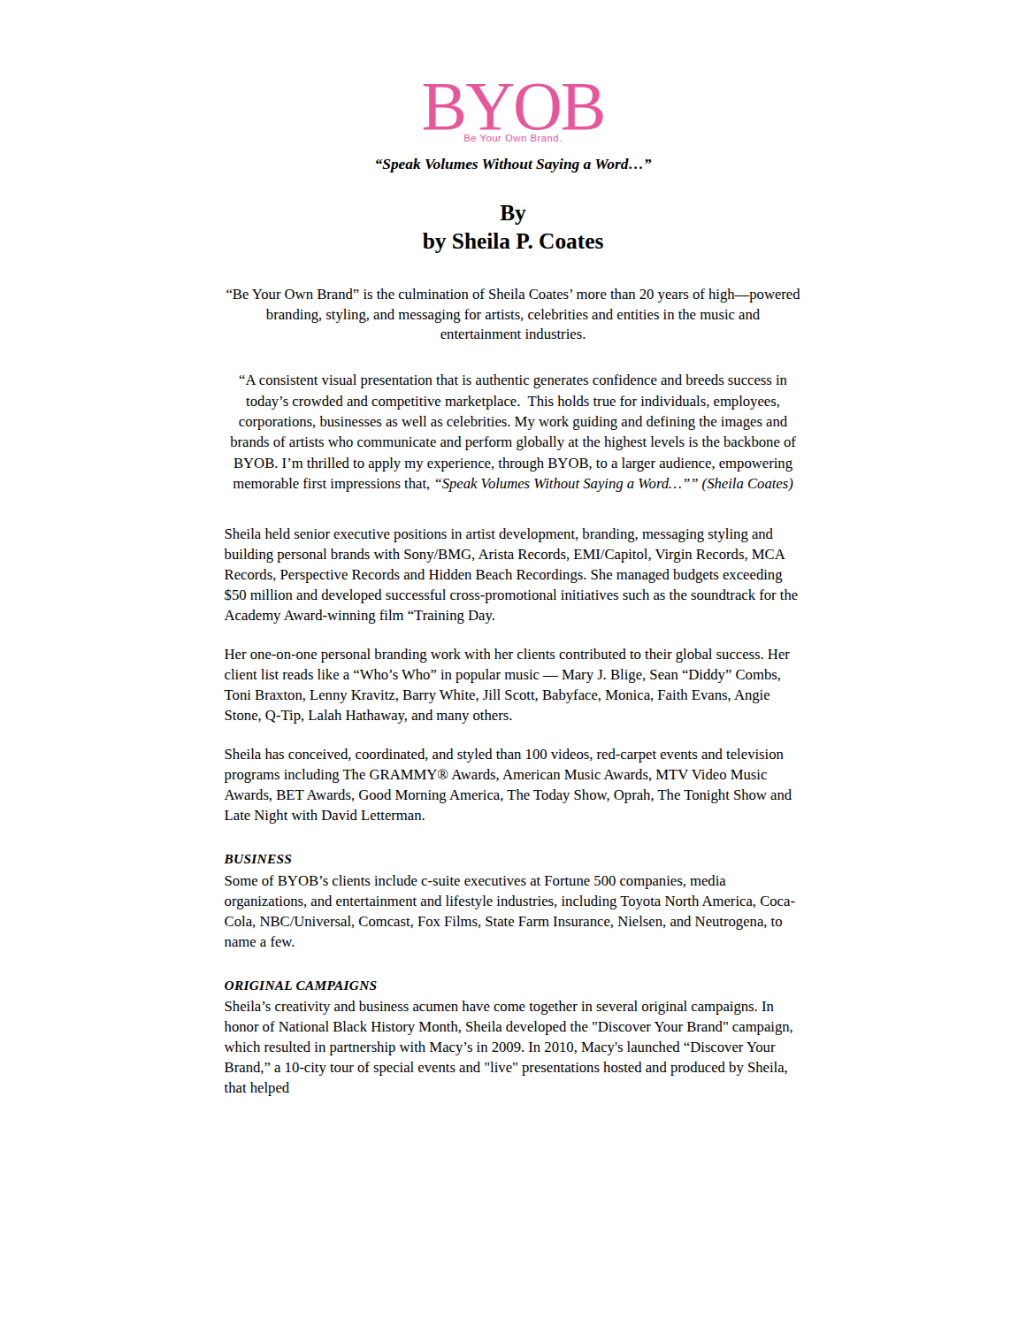BYOB
Be Your Own Brand.
“Speak Volumes Without Saying a Word…”
By by Sheila P. Coates
“Be Your Own Brand” is the culmination of Sheila Coates’ more than 20 years of high—powered branding, styling, and messaging for artists, celebrities and entities in the music and entertainment industries.
“A consistent visual presentation that is authentic generates confidence and breeds success in today’s crowded and competitive marketplace. This holds true for individuals, employees, corporations, businesses as well as celebrities. My work guiding and defining the images and brands of artists who communicate and perform globally at the highest levels is the backbone of BYOB. I’m thrilled to apply my experience, through BYOB, to a larger audience, empowering memorable first impressions that, “Speak Volumes Without Saying a Word…”” (Sheila Coates)
Sheila held senior executive positions in artist development, branding, messaging styling and building personal brands with Sony/BMG, Arista Records, EMI/Capitol, Virgin Records, MCA Records, Perspective Records and Hidden Beach Recordings. She managed budgets exceeding $50 million and developed successful cross-promotional initiatives such as the soundtrack for the Academy Award-winning film “Training Day.
Her one-on-one personal branding work with her clients contributed to their global success. Her client list reads like a “Who’s Who” in popular music — Mary J. Blige, Sean “Diddy” Combs, Toni Braxton, Lenny Kravitz, Barry White, Jill Scott, Babyface, Monica, Faith Evans, Angie Stone, Q-Tip, Lalah Hathaway, and many others.
Sheila has conceived, coordinated, and styled than 100 videos, red-carpet events and television programs including The GRAMMY® Awards, American Music Awards, MTV Video Music Awards, BET Awards, Good Morning America, The Today Show, Oprah, The Tonight Show and Late Night with David Letterman.
BUSINESS
Some of BYOB’s clients include c-suite executives at Fortune 500 companies, media organizations, and entertainment and lifestyle industries, including Toyota North America, Coca-Cola, NBC/Universal, Comcast, Fox Films, State Farm Insurance, Nielsen, and Neutrogena, to name a few.
ORIGINAL CAMPAIGNS
Sheila’s creativity and business acumen have come together in several original campaigns. In honor of National Black History Month, Sheila developed the "Discover Your Brand" campaign, which resulted in partnership with Macy’s in 2009. In 2010, Macy's launched “Discover Your Brand,” a 10-city tour of special events and "live" presentations hosted and produced by Sheila, that helped